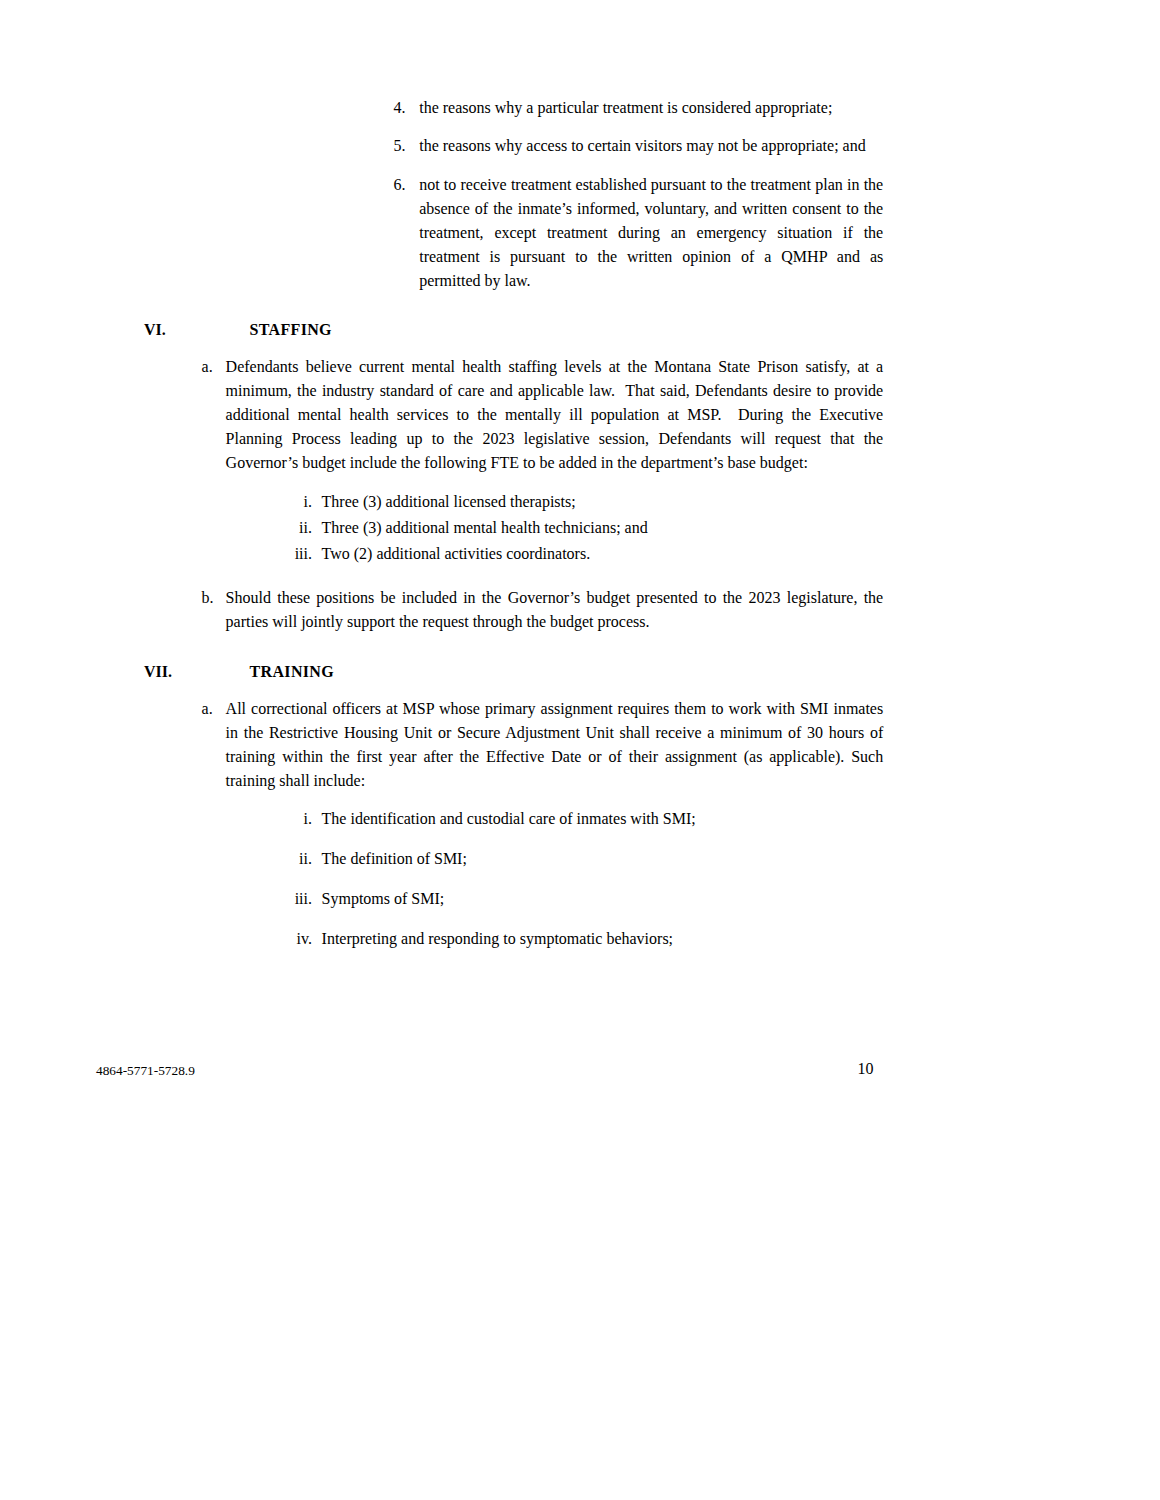4.
the reasons why a particular treatment is considered appropriate;
5.
the reasons why access to certain visitors may not be appropriate; and
6.
not to receive treatment established pursuant to the treatment plan in the absence of the inmate’s informed, voluntary, and written consent to the treatment, except treatment during an emergency situation if the treatment is pursuant to the written opinion of a QMHP and as permitted by law.
VI.
STAFFING
a.
Defendants believe current mental health staffing levels at the Montana State Prison satisfy, at a minimum, the industry standard of care and applicable law. That said, Defendants desire to provide additional mental health services to the mentally ill population at MSP. During the Executive Planning Process leading up to the 2023 legislative session, Defendants will request that the Governor’s budget include the following FTE to be added in the department’s base budget:
i.
Three (3) additional licensed therapists;
ii.
Three (3) additional mental health technicians; and
iii.
Two (2) additional activities coordinators.
b.
Should these positions be included in the Governor’s budget presented to the 2023 legislature, the parties will jointly support the request through the budget process.
VII.
TRAINING
a.
All correctional officers at MSP whose primary assignment requires them to work with SMI inmates in the Restrictive Housing Unit or Secure Adjustment Unit shall receive a minimum of 30 hours of training within the first year after the Effective Date or of their assignment (as applicable). Such training shall include:
i.
The identification and custodial care of inmates with SMI;
ii.
The definition of SMI;
iii.
Symptoms of SMI;
iv.
Interpreting and responding to symptomatic behaviors;
4864-5771-5728.9
10